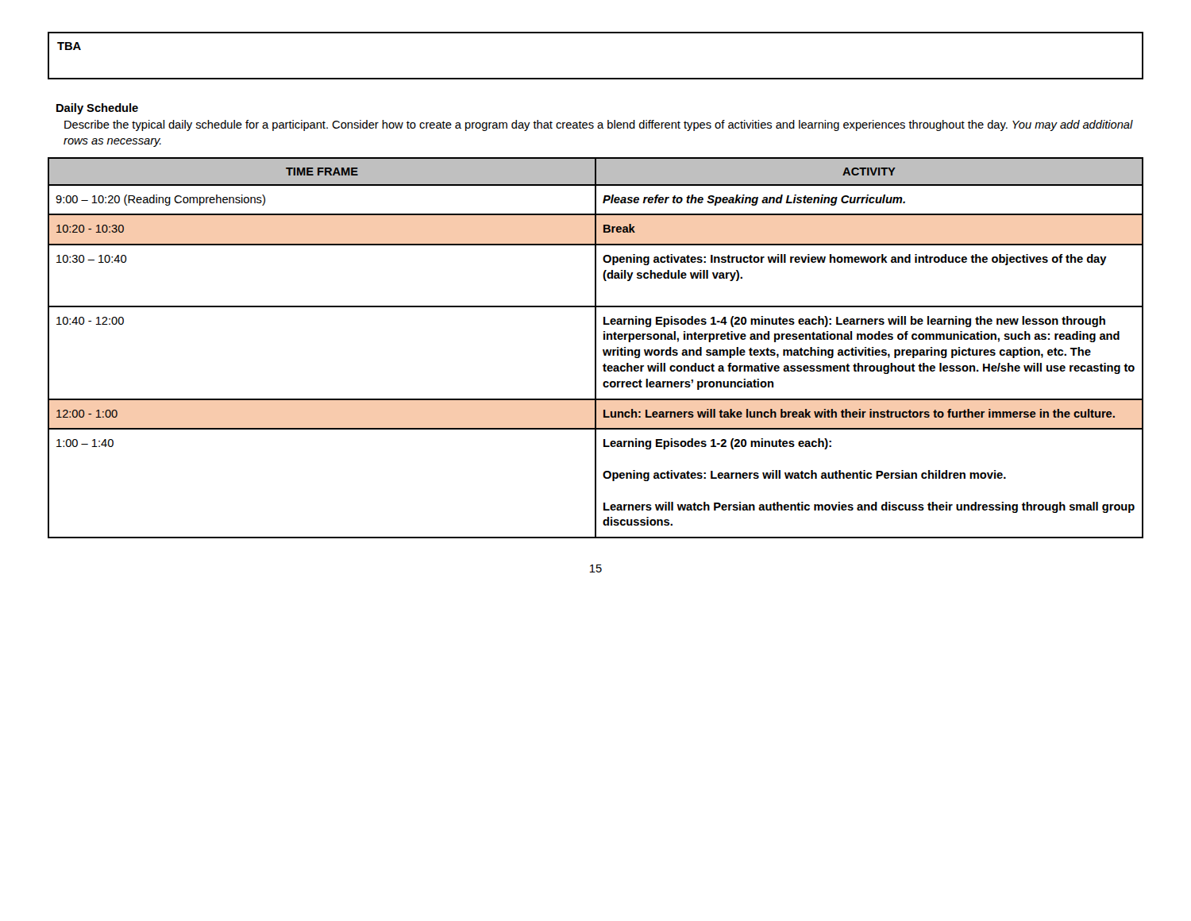TBA
Daily Schedule
Describe the typical daily schedule for a participant. Consider how to create a program day that creates a blend different types of activities and learning experiences throughout the day. You may add additional rows as necessary.
| TIME FRAME | ACTIVITY |
| --- | --- |
| 9:00 – 10:20 (Reading Comprehensions) | Please refer to the Speaking and Listening Curriculum. |
| 10:20 - 10:30 | Break |
| 10:30 – 10:40 | Opening activates: Instructor will review homework and introduce the objectives of the day (daily schedule will vary). |
| 10:40 - 12:00 | Learning Episodes 1-4 (20 minutes each): Learners will be learning the new lesson through interpersonal, interpretive and presentational modes of communication, such as: reading and writing words and sample texts, matching activities, preparing pictures caption, etc. The teacher will conduct a formative assessment throughout the lesson. He/she will use recasting to correct learners’ pronunciation |
| 12:00 - 1:00 | Lunch: Learners will take lunch break with their instructors to further immerse in the culture. |
| 1:00 – 1:40 | Learning Episodes 1-2 (20 minutes each): Opening activates: Learners will watch authentic Persian children movie. Learners will watch Persian authentic movies and discuss their undressing through small group discussions. |
15